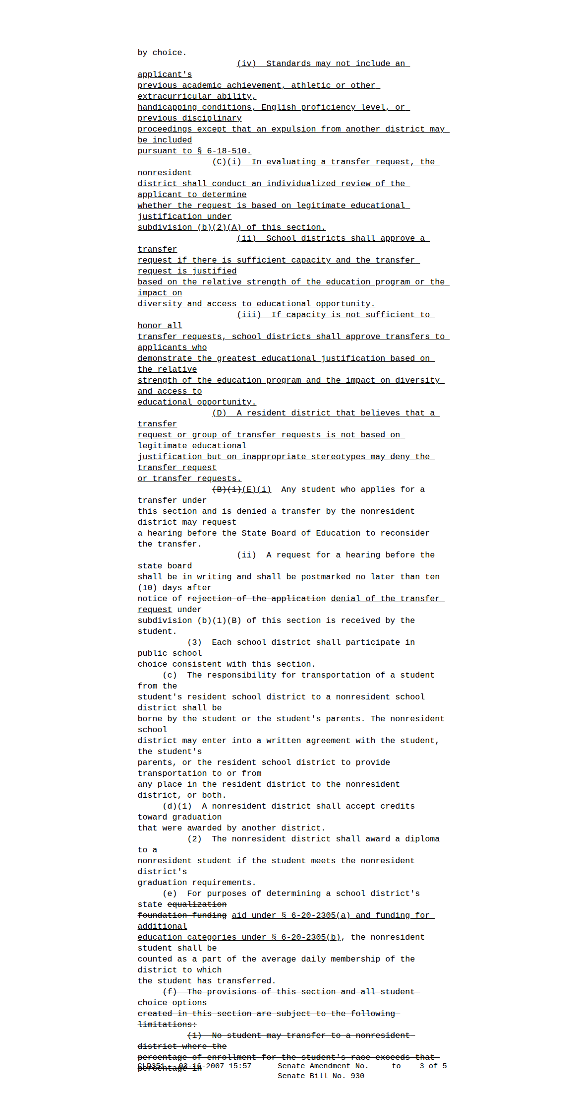by choice.
(iv) Standards may not include an applicant's
previous academic achievement, athletic or other extracurricular ability,
handicapping conditions, English proficiency level, or previous disciplinary
proceedings except that an expulsion from another district may be included
pursuant to § 6-18-510.
(C)(i) In evaluating a transfer request, the nonresident
district shall conduct an individualized review of the applicant to determine
whether the request is based on legitimate educational justification under
subdivision (b)(2)(A) of this section.
(ii) School districts shall approve a transfer
request if there is sufficient capacity and the transfer request is justified
based on the relative strength of the education program or the impact on
diversity and access to educational opportunity.
(iii) If capacity is not sufficient to honor all
transfer requests, school districts shall approve transfers to applicants who
demonstrate the greatest educational justification based on the relative
strength of the education program and the impact on diversity and access to
educational opportunity.
(D) A resident district that believes that a transfer
request or group of transfer requests is not based on legitimate educational
justification but on inappropriate stereotypes may deny the transfer request
or transfer requests.
(B)(i)(E)(i) Any student who applies for a transfer under
this section and is denied a transfer by the nonresident district may request
a hearing before the State Board of Education to reconsider the transfer.
(ii) A request for a hearing before the state board
shall be in writing and shall be postmarked no later than ten (10) days after
notice of rejection of the application denial of the transfer request under
subdivision (b)(1)(B) of this section is received by the student.
(3) Each school district shall participate in public school
choice consistent with this section.
(c) The responsibility for transportation of a student from the
student's resident school district to a nonresident school district shall be
borne by the student or the student's parents. The nonresident school
district may enter into a written agreement with the student, the student's
parents, or the resident school district to provide transportation to or from
any place in the resident district to the nonresident district, or both.
(d)(1) A nonresident district shall accept credits toward graduation
that were awarded by another district.
(2) The nonresident district shall award a diploma to a
nonresident student if the student meets the nonresident district's
graduation requirements.
(e) For purposes of determining a school district's state equalization
foundation funding aid under § 6-20-2305(a) and funding for additional
education categories under § 6-20-2305(b), the nonresident student shall be
counted as a part of the average daily membership of the district to which
the student has transferred.
(f) The provisions of this section and all student choice options
created in this section are subject to the following limitations:
(1) No student may transfer to a nonresident district where the
percentage of enrollment for the student's race exceeds that percentage in
CLR351 - 03-16-2007 15:57 Senate Amendment No. ___ to Senate Bill No. 930 3 of 5